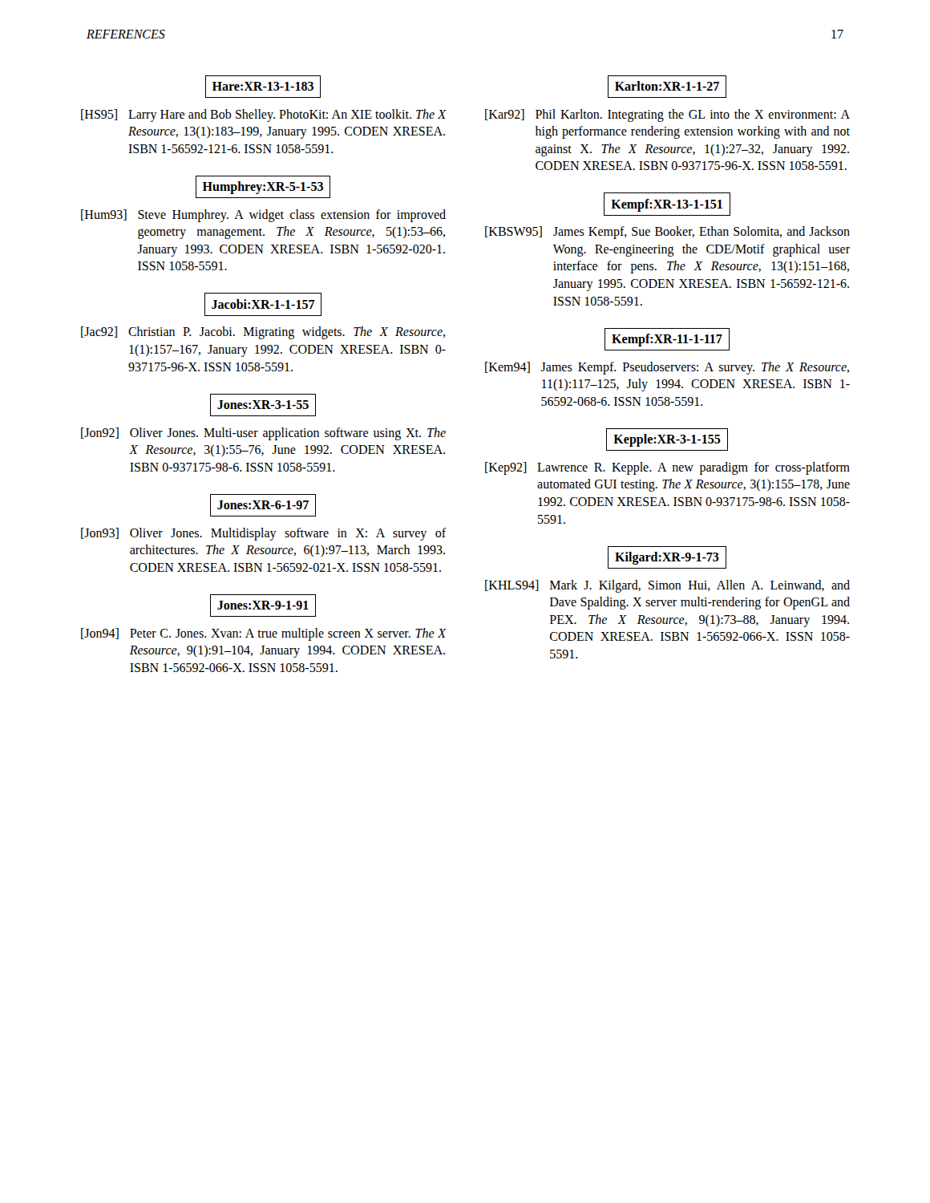REFERENCES 17
Hare:XR-13-1-183
[HS95]
Larry Hare and Bob Shelley. PhotoKit: An XIE toolkit. The X Resource, 13(1):183–199, January 1995. CODEN XRESEA. ISBN 1-56592-121-6. ISSN 1058-5591.
Humphrey:XR-5-1-53
[Hum93]
Steve Humphrey. A widget class extension for improved geometry management. The X Resource, 5(1):53–66, January 1993. CODEN XRESEA. ISBN 1-56592-020-1. ISSN 1058-5591.
Jacobi:XR-1-1-157
[Jac92]
Christian P. Jacobi. Migrating widgets. The X Resource, 1(1):157–167, January 1992. CODEN XRESEA. ISBN 0-937175-96-X. ISSN 1058-5591.
Jones:XR-3-1-55
[Jon92]
Oliver Jones. Multi-user application software using Xt. The X Resource, 3(1):55–76, June 1992. CODEN XRESEA. ISBN 0-937175-98-6. ISSN 1058-5591.
Jones:XR-6-1-97
[Jon93]
Oliver Jones. Multidisplay software in X: A survey of architectures. The X Resource, 6(1):97–113, March 1993. CODEN XRESEA. ISBN 1-56592-021-X. ISSN 1058-5591.
Jones:XR-9-1-91
[Jon94]
Peter C. Jones. Xvan: A true multiple screen X server. The X Resource, 9(1):91–104, January 1994. CODEN XRESEA. ISBN 1-56592-066-X. ISSN 1058-5591.
Karlton:XR-1-1-27
[Kar92]
Phil Karlton. Integrating the GL into the X environment: A high performance rendering extension working with and not against X. The X Resource, 1(1):27–32, January 1992. CODEN XRESEA. ISBN 0-937175-96-X. ISSN 1058-5591.
Kempf:XR-13-1-151
[KBSW95]
James Kempf, Sue Booker, Ethan Solomita, and Jackson Wong. Re-engineering the CDE/Motif graphical user interface for pens. The X Resource, 13(1):151–168, January 1995. CODEN XRESEA. ISBN 1-56592-121-6. ISSN 1058-5591.
Kempf:XR-11-1-117
[Kem94]
James Kempf. Pseudoservers: A survey. The X Resource, 11(1):117–125, July 1994. CODEN XRESEA. ISBN 1-56592-068-6. ISSN 1058-5591.
Kepple:XR-3-1-155
[Kep92]
Lawrence R. Kepple. A new paradigm for cross-platform automated GUI testing. The X Resource, 3(1):155–178, June 1992. CODEN XRESEA. ISBN 0-937175-98-6. ISSN 1058-5591.
Kilgard:XR-9-1-73
[KHLS94]
Mark J. Kilgard, Simon Hui, Allen A. Leinwand, and Dave Spalding. X server multi-rendering for OpenGL and PEX. The X Resource, 9(1):73–88, January 1994. CODEN XRESEA. ISBN 1-56592-066-X. ISSN 1058-5591.